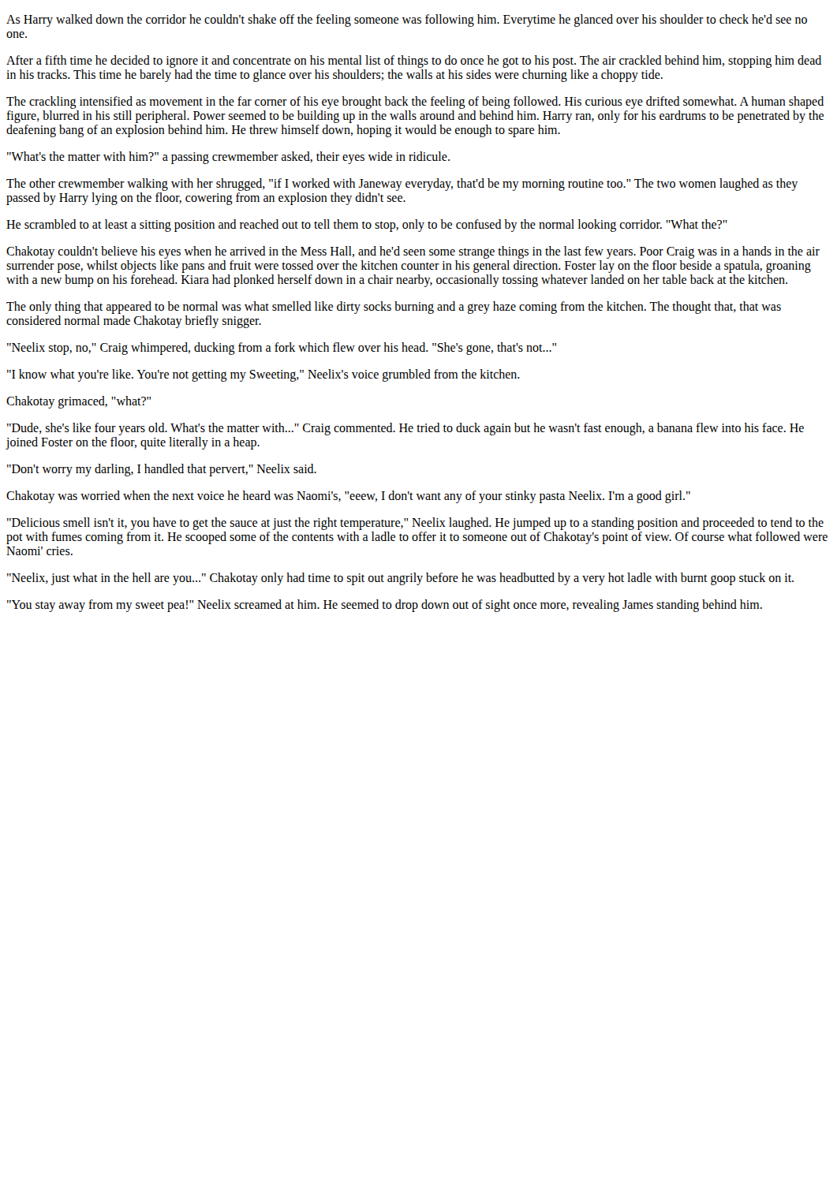As Harry walked down the corridor he couldn't shake off the feeling someone was following him. Everytime he glanced over his shoulder to check he'd see no one.
After a fifth time he decided to ignore it and concentrate on his mental list of things to do once he got to his post. The air crackled behind him, stopping him dead in his tracks. This time he barely had the time to glance over his shoulders; the walls at his sides were churning like a choppy tide.
The crackling intensified as movement in the far corner of his eye brought back the feeling of being followed. His curious eye drifted somewhat. A human shaped figure, blurred in his still peripheral. Power seemed to be building up in the walls around and behind him. Harry ran, only for his eardrums to be penetrated by the deafening bang of an explosion behind him. He threw himself down, hoping it would be enough to spare him.
"What's the matter with him?" a passing crewmember asked, their eyes wide in ridicule.
The other crewmember walking with her shrugged, "if I worked with Janeway everyday, that'd be my morning routine too." The two women laughed as they passed by Harry lying on the floor, cowering from an explosion they didn't see.
He scrambled to at least a sitting position and reached out to tell them to stop, only to be confused by the normal looking corridor. "What the?"
Chakotay couldn't believe his eyes when he arrived in the Mess Hall, and he'd seen some strange things in the last few years. Poor Craig was in a hands in the air surrender pose, whilst objects like pans and fruit were tossed over the kitchen counter in his general direction. Foster lay on the floor beside a spatula, groaning with a new bump on his forehead. Kiara had plonked herself down in a chair nearby, occasionally tossing whatever landed on her table back at the kitchen.
The only thing that appeared to be normal was what smelled like dirty socks burning and a grey haze coming from the kitchen. The thought that, that was considered normal made Chakotay briefly snigger.
"Neelix stop, no," Craig whimpered, ducking from a fork which flew over his head. "She's gone, that's not..."
"I know what you're like. You're not getting my Sweeting," Neelix's voice grumbled from the kitchen.
Chakotay grimaced, "what?"
"Dude, she's like four years old. What's the matter with..." Craig commented. He tried to duck again but he wasn't fast enough, a banana flew into his face. He joined Foster on the floor, quite literally in a heap.
"Don't worry my darling, I handled that pervert," Neelix said.
Chakotay was worried when the next voice he heard was Naomi's, "eeew, I don't want any of your stinky pasta Neelix. I'm a good girl."
"Delicious smell isn't it, you have to get the sauce at just the right temperature," Neelix laughed. He jumped up to a standing position and proceeded to tend to the pot with fumes coming from it. He scooped some of the contents with a ladle to offer it to someone out of Chakotay's point of view. Of course what followed were Naomi' cries.
"Neelix, just what in the hell are you..." Chakotay only had time to spit out angrily before he was headbutted by a very hot ladle with burnt goop stuck on it.
"You stay away from my sweet pea!" Neelix screamed at him. He seemed to drop down out of sight once more, revealing James standing behind him.